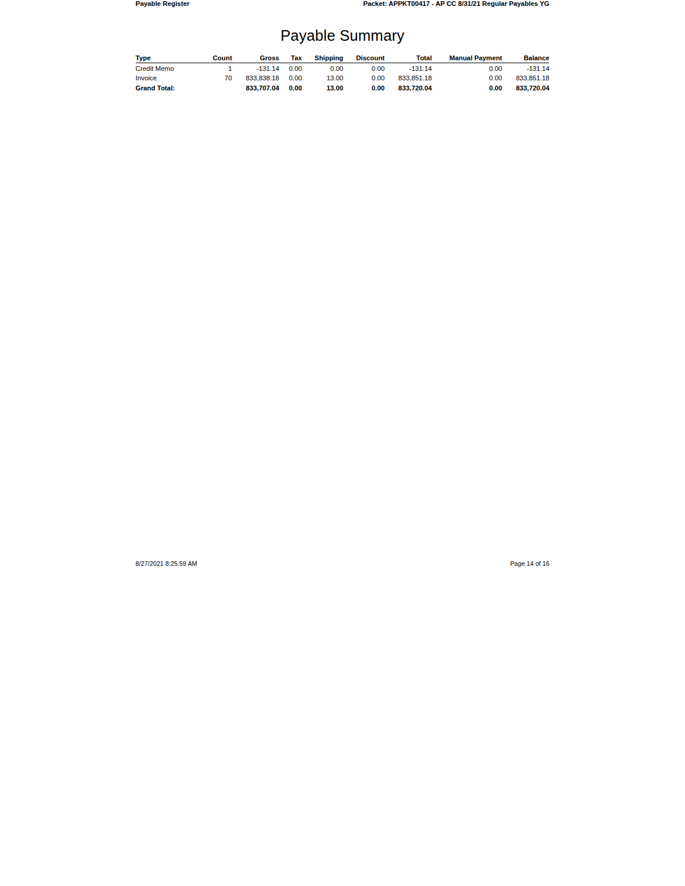Payable Register
Packet: APPKT00417 - AP CC 8/31/21 Regular Payables YG
Payable Summary
| Type | Count | Gross | Tax | Shipping | Discount | Total | Manual Payment | Balance |
| --- | --- | --- | --- | --- | --- | --- | --- | --- |
| Credit Memo | 1 | -131.14 | 0.00 | 0.00 | 0.00 | -131.14 | 0.00 | -131.14 |
| Invoice | 70 | 833,838.18 | 0.00 | 13.00 | 0.00 | 833,851.18 | 0.00 | 833,851.18 |
| Grand Total: | | 833,707.04 | 0.00 | 13.00 | 0.00 | 833,720.04 | 0.00 | 833,720.04 |
8/27/2021 8:25:59 AM
Page 14 of 16